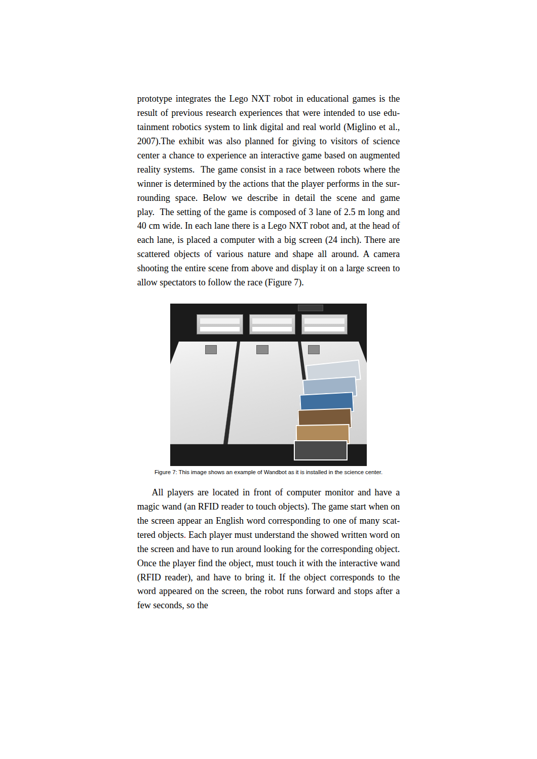prototype integrates the Lego NXT robot in educational games is the result of previous research experiences that were intended to use edutainment robotics system to link digital and real world (Miglino et al., 2007).The exhibit was also planned for giving to visitors of science center a chance to experience an interactive game based on augmented reality systems. The game consist in a race between robots where the winner is determined by the actions that the player performs in the surrounding space. Below we describe in detail the scene and game play. The setting of the game is composed of 3 lane of 2.5 m long and 40 cm wide. In each lane there is a Lego NXT robot and, at the head of each lane, is placed a computer with a big screen (24 inch). There are scattered objects of various nature and shape all around. A camera shooting the entire scene from above and display it on a large screen to allow spectators to follow the race (Figure 7).
Figure 7: This image shows an example of Wandbot as it is installed in the science center.
All players are located in front of computer monitor and have a magic wand (an RFID reader to touch objects). The game start when on the screen appear an English word corresponding to one of many scattered objects. Each player must understand the showed written word on the screen and have to run around looking for the corresponding object. Once the player find the object, must touch it with the interactive wand (RFID reader), and have to bring it. If the object corresponds to the word appeared on the screen, the robot runs forward and stops after a few seconds, so the